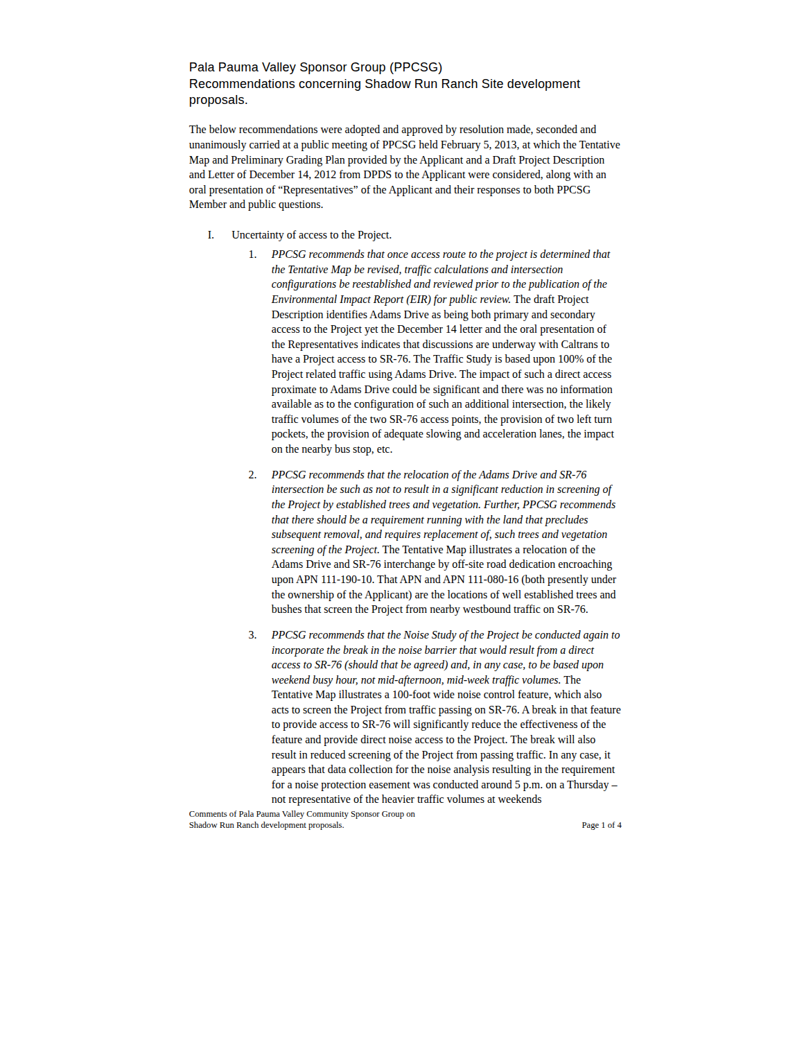Pala Pauma Valley Sponsor Group (PPCSG)
Recommendations concerning Shadow Run Ranch Site development proposals.
The below recommendations were adopted and approved by resolution made, seconded and unanimously carried at a public meeting of PPCSG held February 5, 2013, at which the Tentative Map and Preliminary Grading Plan provided by the Applicant and a Draft Project Description and Letter of December 14, 2012 from DPDS to the Applicant were considered, along with an oral presentation of “Representatives” of the Applicant and their responses to both PPCSG Member and public questions.
Uncertainty of access to the Project.
PPCSG recommends that once access route to the project is determined that the Tentative Map be revised, traffic calculations and intersection configurations be reestablished and reviewed prior to the publication of the Environmental Impact Report (EIR) for public review. The draft Project Description identifies Adams Drive as being both primary and secondary access to the Project yet the December 14 letter and the oral presentation of the Representatives indicates that discussions are underway with Caltrans to have a Project access to SR-76. The Traffic Study is based upon 100% of the Project related traffic using Adams Drive. The impact of such a direct access proximate to Adams Drive could be significant and there was no information available as to the configuration of such an additional intersection, the likely traffic volumes of the two SR-76 access points, the provision of two left turn pockets, the provision of adequate slowing and acceleration lanes, the impact on the nearby bus stop, etc.
PPCSG recommends that the relocation of the Adams Drive and SR-76 intersection be such as not to result in a significant reduction in screening of the Project by established trees and vegetation. Further, PPCSG recommends that there should be a requirement running with the land that precludes subsequent removal, and requires replacement of, such trees and vegetation screening of the Project. The Tentative Map illustrates a relocation of the Adams Drive and SR-76 interchange by off-site road dedication encroaching upon APN 111-190-10. That APN and APN 111-080-16 (both presently under the ownership of the Applicant) are the locations of well established trees and bushes that screen the Project from nearby westbound traffic on SR-76.
PPCSG recommends that the Noise Study of the Project be conducted again to incorporate the break in the noise barrier that would result from a direct access to SR-76 (should that be agreed) and, in any case, to be based upon weekend busy hour, not mid-afternoon, mid-week traffic volumes. The Tentative Map illustrates a 100-foot wide noise control feature, which also acts to screen the Project from traffic passing on SR-76. A break in that feature to provide access to SR-76 will significantly reduce the effectiveness of the feature and provide direct noise access to the Project. The break will also result in reduced screening of the Project from passing traffic. In any case, it appears that data collection for the noise analysis resulting in the requirement for a noise protection easement was conducted around 5 p.m. on a Thursday – not representative of the heavier traffic volumes at weekends
| Comments of Pala Pauma Valley Community Sponsor Group on Shadow Run Ranch development proposals. | Page 1 of 4 |